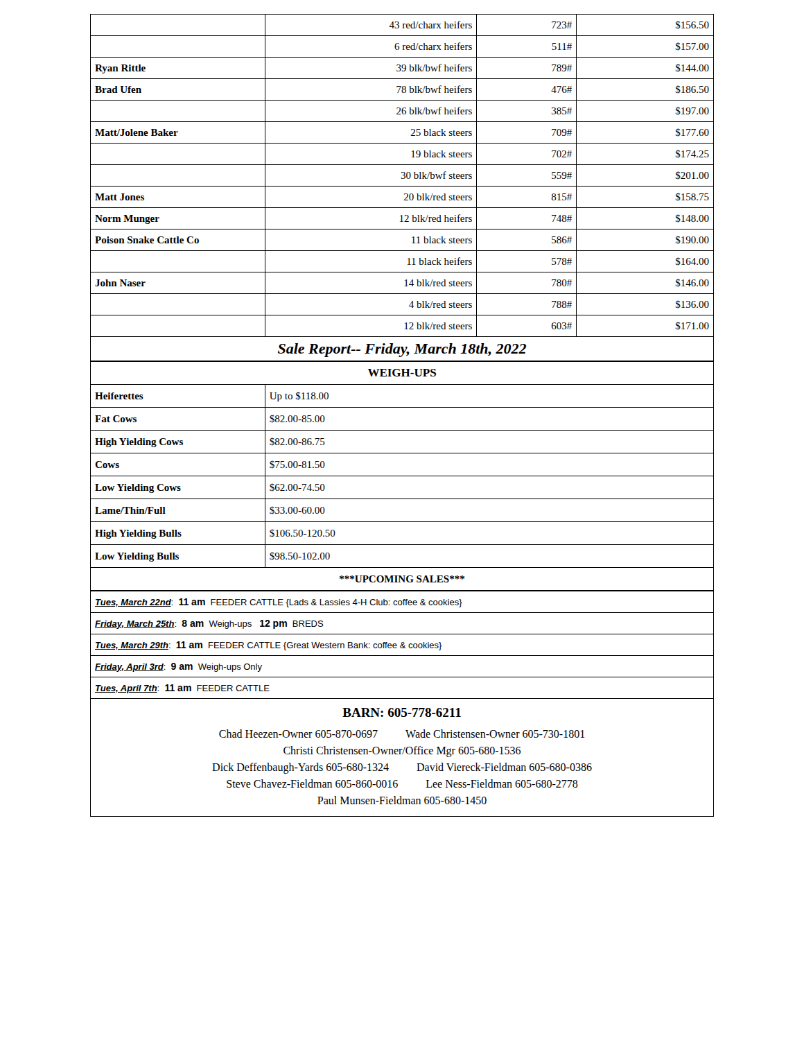| | 43 red/charx heifers | 723# | $156.50 |
| | 6 red/charx heifers | 511# | $157.00 |
| Ryan Rittle | 39 blk/bwf heifers | 789# | $144.00 |
| Brad Ufen | 78 blk/bwf heifers | 476# | $186.50 |
| | 26 blk/bwf heifers | 385# | $197.00 |
| Matt/Jolene Baker | 25 black steers | 709# | $177.60 |
| | 19 black steers | 702# | $174.25 |
| | 30 blk/bwf steers | 559# | $201.00 |
| Matt Jones | 20 blk/red steers | 815# | $158.75 |
| Norm Munger | 12 blk/red heifers | 748# | $148.00 |
| Poison Snake Cattle Co | 11 black steers | 586# | $190.00 |
| | 11 black heifers | 578# | $164.00 |
| John Naser | 14 blk/red steers | 780# | $146.00 |
| | 4 blk/red steers | 788# | $136.00 |
| | 12 blk/red steers | 603# | $171.00 |
Sale Report-- Friday, March 18th, 2022
| WEIGH-UPS |
| Heiferettes | Up to $118.00 |
| Fat Cows | $82.00-85.00 |
| High Yielding Cows | $82.00-86.75 |
| Cows | $75.00-81.50 |
| Low Yielding Cows | $62.00-74.50 |
| Lame/Thin/Full | $33.00-60.00 |
| High Yielding Bulls | $106.50-120.50 |
| Low Yielding Bulls | $98.50-102.00 |
| ***UPCOMING SALES*** |
| Tues, March 22nd : 11 am FEEDER CATTLE {Lads & Lassies 4-H Club: coffee & cookies} |
| Friday, March 25th : 8 am Weigh-ups 12 pm BREDS |
| Tues, March 29th : 11 am FEEDER CATTLE {Great Western Bank: coffee & cookies} |
| Friday, April 3rd : 9 am Weigh-ups Only |
| Tues, April 7th : 11 am FEEDER CATTLE |
BARN: 605-778-6211 Chad Heezen-Owner 605-870-0697 Wade Christensen-Owner 605-730-1801 Christi Christensen-Owner/Office Mgr 605-680-1536 Dick Deffenbaugh-Yards 605-680-1324 David Viereck-Fieldman 605-680-0386 Steve Chavez-Fieldman 605-860-0016 Lee Ness-Fieldman 605-680-2778 Paul Munsen-Fieldman 605-680-1450